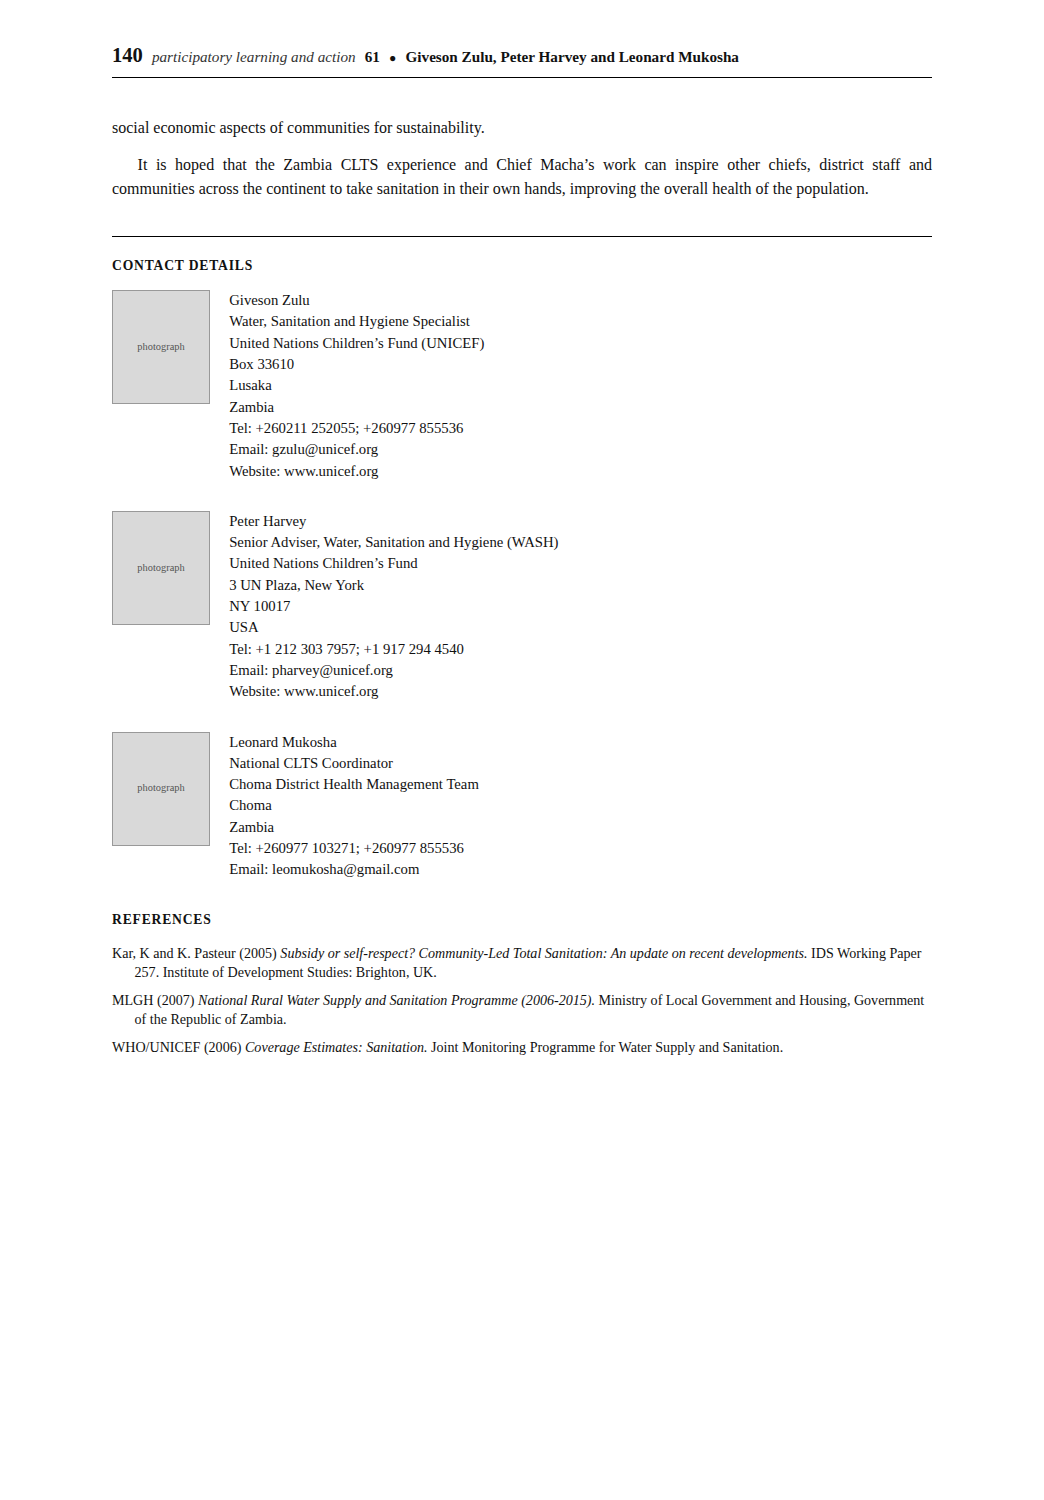140 participatory learning and action 61 ● Giveson Zulu, Peter Harvey and Leonard Mukosha
social economic aspects of communities for sustainability.
It is hoped that the Zambia CLTS experience and Chief Macha’s work can inspire other chiefs, district staff and communities across the continent to take sanitation in their own hands, improving the overall health of the population.
Contact details
photograph
Giveson Zulu Water, Sanitation and Hygiene Specialist
United Nations Children’s Fund (UNICEF)
Box 33610
Lusaka
Zambia
Tel: +260211 252055; +260977 855536
Email: gzulu@unicef.org
Website: www.unicef.org
photograph
Peter Harvey Senior Adviser, Water, Sanitation and Hygiene (WASH)
United Nations Children’s Fund
3 UN Plaza, New York
NY 10017
USA
Tel: +1 212 303 7957; +1 917 294 4540
Email: pharvey@unicef.org
Website: www.unicef.org
photograph
Leonard Mukosha National CLTS Coordinator
Choma District Health Management Team
Choma
Zambia
Tel: +260977 103271; +260977 855536
Email: leomukosha@gmail.com
References
Kar, K and K. Pasteur (2005) Subsidy or self-respect? Community-Led Total Sanitation: An update on recent developments. IDS Working Paper 257. Institute of Development Studies: Brighton, UK.
MLGH (2007) National Rural Water Supply and Sanitation Programme (2006-2015). Ministry of Local Government and Housing, Government of the Republic of Zambia.
WHO/UNICEF (2006) Coverage Estimates: Sanitation. Joint Monitoring Programme for Water Supply and Sanitation.